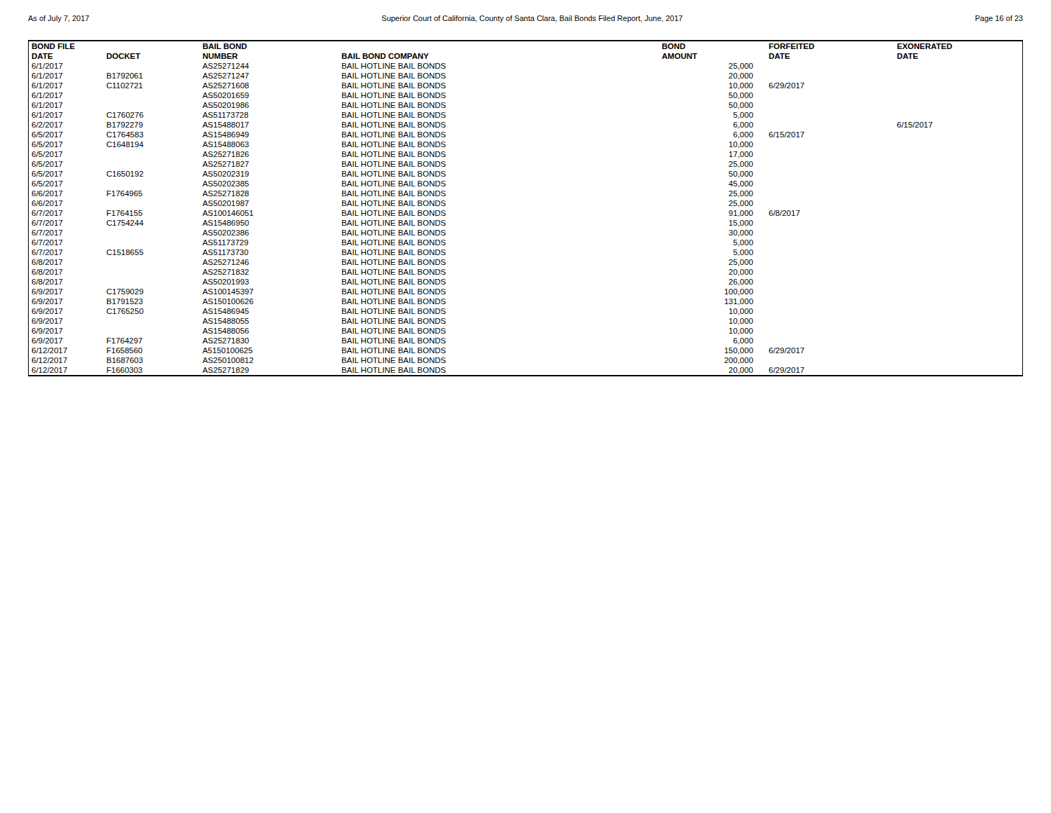As of July 7, 2017
Superior Court of California, County of Santa Clara, Bail Bonds Filed Report, June, 2017
Page 16 of 23
| BOND FILE | | BAIL BOND | | BOND | FORFEITED | EXONERATED |
| --- | --- | --- | --- | --- | --- | --- |
| DATE | DOCKET | NUMBER | BAIL BOND COMPANY | AMOUNT | DATE | DATE |
| 6/1/2017 | | AS25271244 | BAIL HOTLINE BAIL BONDS | 25,000 | | |
| 6/1/2017 | B1792061 | AS25271247 | BAIL HOTLINE BAIL BONDS | 20,000 | | |
| 6/1/2017 | C1102721 | AS25271608 | BAIL HOTLINE BAIL BONDS | 10,000 | 6/29/2017 | |
| 6/1/2017 | | AS50201659 | BAIL HOTLINE BAIL BONDS | 50,000 | | |
| 6/1/2017 | | AS50201986 | BAIL HOTLINE BAIL BONDS | 50,000 | | |
| 6/1/2017 | C1760276 | AS51173728 | BAIL HOTLINE BAIL BONDS | 5,000 | | |
| 6/2/2017 | B1792279 | AS15488017 | BAIL HOTLINE BAIL BONDS | 6,000 | | 6/15/2017 |
| 6/5/2017 | C1764583 | AS15486949 | BAIL HOTLINE BAIL BONDS | 6,000 | 6/15/2017 | |
| 6/5/2017 | C1648194 | AS15488063 | BAIL HOTLINE BAIL BONDS | 10,000 | | |
| 6/5/2017 | | AS25271826 | BAIL HOTLINE BAIL BONDS | 17,000 | | |
| 6/5/2017 | | AS25271827 | BAIL HOTLINE BAIL BONDS | 25,000 | | |
| 6/5/2017 | C1650192 | AS50202319 | BAIL HOTLINE BAIL BONDS | 50,000 | | |
| 6/5/2017 | | AS50202385 | BAIL HOTLINE BAIL BONDS | 45,000 | | |
| 6/6/2017 | F1764965 | AS25271828 | BAIL HOTLINE BAIL BONDS | 25,000 | | |
| 6/6/2017 | | AS50201987 | BAIL HOTLINE BAIL BONDS | 25,000 | | |
| 6/7/2017 | F1764155 | AS100146051 | BAIL HOTLINE BAIL BONDS | 91,000 | 6/8/2017 | |
| 6/7/2017 | C1754244 | AS15486950 | BAIL HOTLINE BAIL BONDS | 15,000 | | |
| 6/7/2017 | | AS50202386 | BAIL HOTLINE BAIL BONDS | 30,000 | | |
| 6/7/2017 | | AS51173729 | BAIL HOTLINE BAIL BONDS | 5,000 | | |
| 6/7/2017 | C1518655 | AS51173730 | BAIL HOTLINE BAIL BONDS | 5,000 | | |
| 6/8/2017 | | AS25271246 | BAIL HOTLINE BAIL BONDS | 25,000 | | |
| 6/8/2017 | | AS25271832 | BAIL HOTLINE BAIL BONDS | 20,000 | | |
| 6/8/2017 | | AS50201993 | BAIL HOTLINE BAIL BONDS | 26,000 | | |
| 6/9/2017 | C1759029 | AS100145397 | BAIL HOTLINE BAIL BONDS | 100,000 | | |
| 6/9/2017 | B1791523 | AS150100626 | BAIL HOTLINE BAIL BONDS | 131,000 | | |
| 6/9/2017 | C1765250 | AS15486945 | BAIL HOTLINE BAIL BONDS | 10,000 | | |
| 6/9/2017 | | AS15488055 | BAIL HOTLINE BAIL BONDS | 10,000 | | |
| 6/9/2017 | | AS15488056 | BAIL HOTLINE BAIL BONDS | 10,000 | | |
| 6/9/2017 | F1764297 | AS25271830 | BAIL HOTLINE BAIL BONDS | 6,000 | | |
| 6/12/2017 | F1658560 | A5150100625 | BAIL HOTLINE BAIL BONDS | 150,000 | 6/29/2017 | |
| 6/12/2017 | B1687603 | AS250100812 | BAIL HOTLINE BAIL BONDS | 200,000 | | |
| 6/12/2017 | F1660303 | AS25271829 | BAIL HOTLINE BAIL BONDS | 20,000 | 6/29/2017 | |